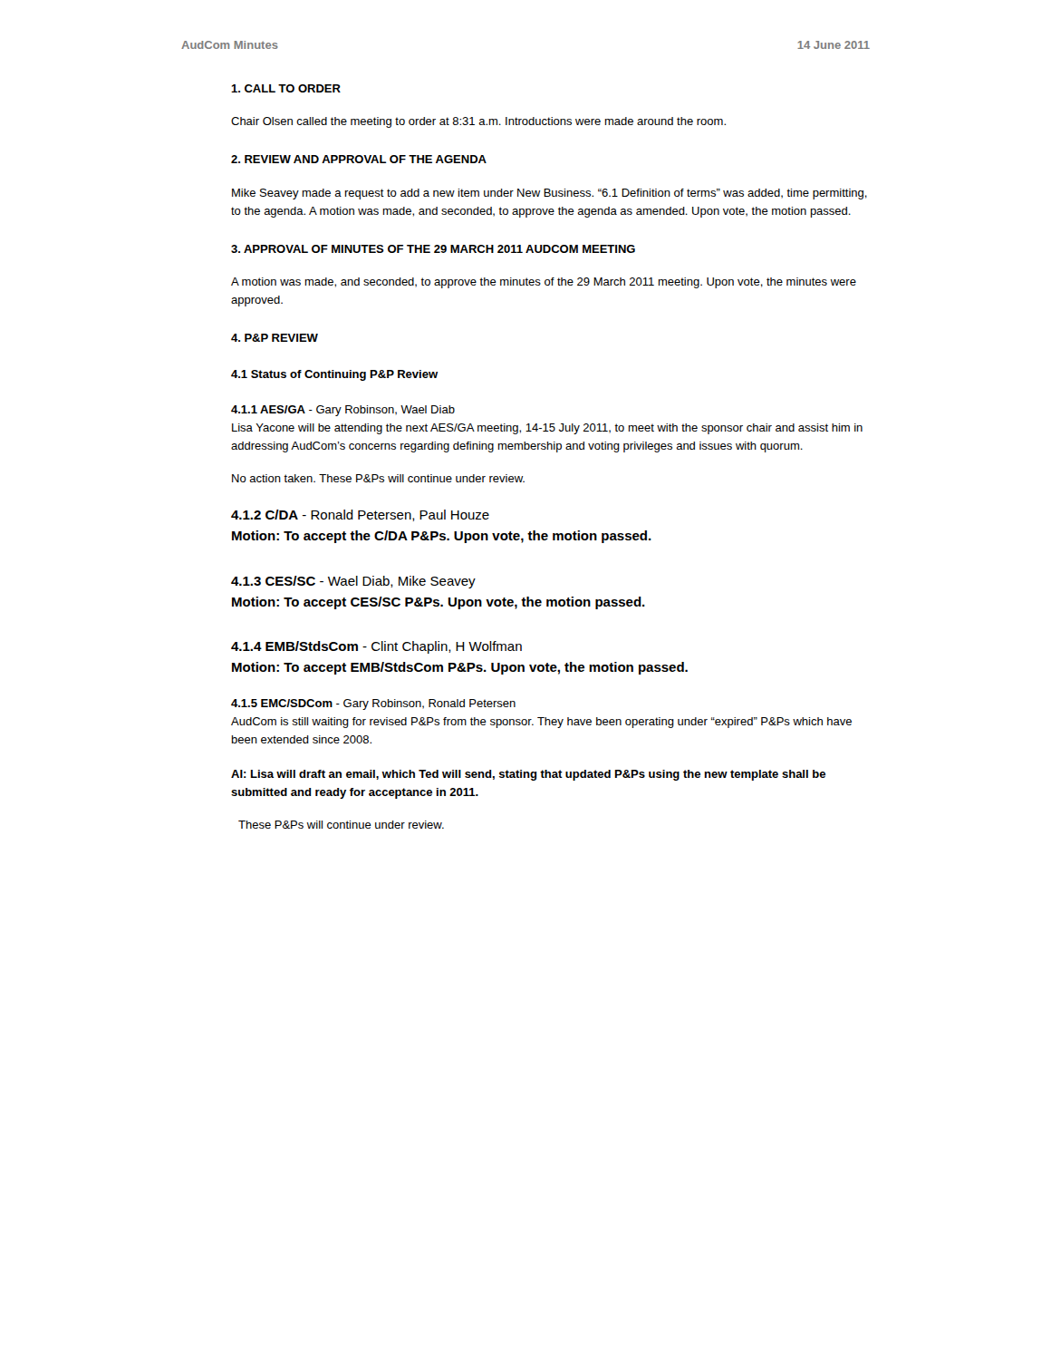AudCom Minutes 14 June 2011
1. CALL TO ORDER
Chair Olsen called the meeting to order at 8:31 a.m. Introductions were made around the room.
2. REVIEW AND APPROVAL OF THE AGENDA
Mike Seavey made a request to add a new item under New Business. “6.1 Definition of terms” was added, time permitting, to the agenda. A motion was made, and seconded, to approve the agenda as amended. Upon vote, the motion passed.
3. APPROVAL OF MINUTES OF THE 29 MARCH 2011 AUDCOM MEETING
A motion was made, and seconded, to approve the minutes of the 29 March 2011 meeting. Upon vote, the minutes were approved.
4. P&P REVIEW
4.1 Status of Continuing P&P Review
4.1.1 AES/GA - Gary Robinson, Wael Diab
Lisa Yacone will be attending the next AES/GA meeting, 14-15 July 2011, to meet with the sponsor chair and assist him in addressing AudCom’s concerns regarding defining membership and voting privileges and issues with quorum.
No action taken. These P&Ps will continue under review.
4.1.2 C/DA - Ronald Petersen, Paul Houze
Motion: To accept the C/DA P&Ps. Upon vote, the motion passed.
4.1.3 CES/SC - Wael Diab, Mike Seavey
Motion: To accept CES/SC P&Ps. Upon vote, the motion passed.
4.1.4 EMB/StdsCom - Clint Chaplin, H Wolfman
Motion: To accept EMB/StdsCom P&Ps. Upon vote, the motion passed.
4.1.5 EMC/SDCom - Gary Robinson, Ronald Petersen
AudCom is still waiting for revised P&Ps from the sponsor. They have been operating under “expired” P&Ps which have been extended since 2008.
AI: Lisa will draft an email, which Ted will send, stating that updated P&Ps using the new template shall be submitted and ready for acceptance in 2011.
These P&Ps will continue under review.